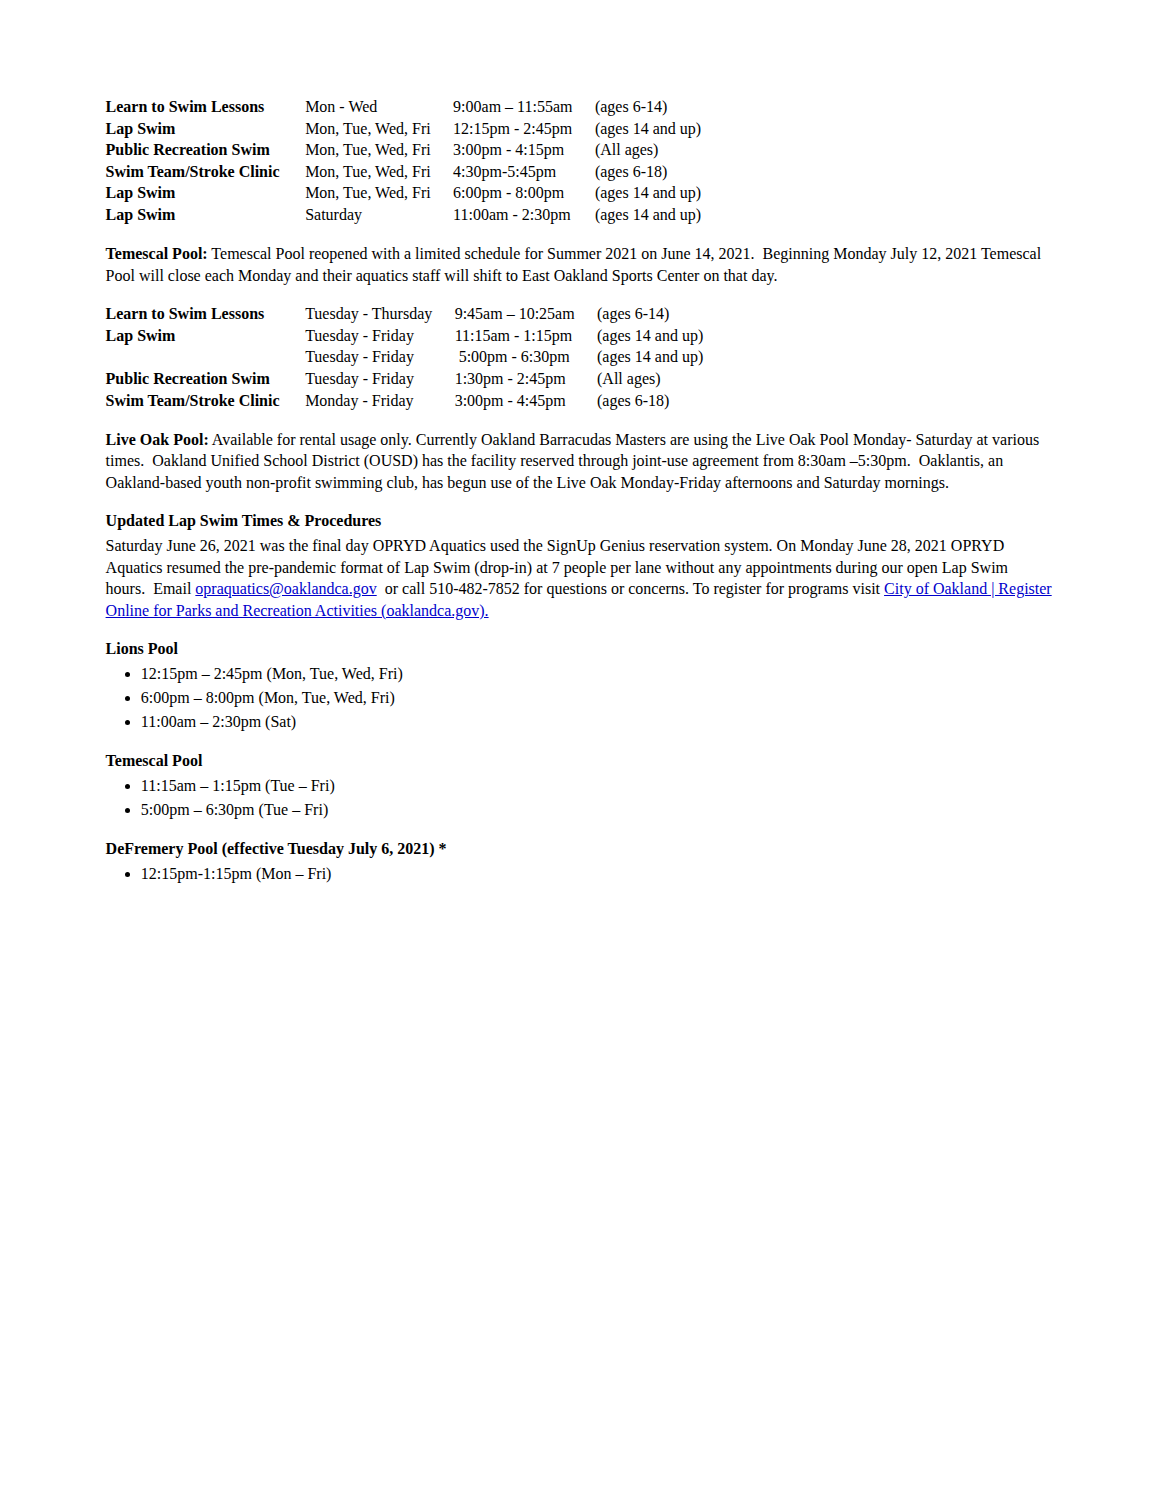| Learn to Swim Lessons | Mon - Wed | 9:00am – 11:55am | (ages 6-14) |
| Lap Swim | Mon, Tue, Wed, Fri | 12:15pm - 2:45pm | (ages 14 and up) |
| Public Recreation Swim | Mon, Tue, Wed, Fri | 3:00pm - 4:15pm | (All ages) |
| Swim Team/Stroke Clinic | Mon, Tue, Wed, Fri | 4:30pm-5:45pm | (ages 6-18) |
| Lap Swim | Mon, Tue, Wed, Fri | 6:00pm - 8:00pm | (ages 14 and up) |
| Lap Swim | Saturday | 11:00am - 2:30pm | (ages 14 and up) |
Temescal Pool: Temescal Pool reopened with a limited schedule for Summer 2021 on June 14, 2021. Beginning Monday July 12, 2021 Temescal Pool will close each Monday and their aquatics staff will shift to East Oakland Sports Center on that day.
| Learn to Swim Lessons | Tuesday - Thursday | 9:45am – 10:25am | (ages 6-14) |
| Lap Swim | Tuesday - Friday | 11:15am - 1:15pm | (ages 14 and up) |
| | Tuesday - Friday | 5:00pm - 6:30pm | (ages 14 and up) |
| Public Recreation Swim | Tuesday - Friday | 1:30pm - 2:45pm | (All ages) |
| Swim Team/Stroke Clinic | Monday - Friday | 3:00pm - 4:45pm | (ages 6-18) |
Live Oak Pool: Available for rental usage only. Currently Oakland Barracudas Masters are using the Live Oak Pool Monday- Saturday at various times. Oakland Unified School District (OUSD) has the facility reserved through joint-use agreement from 8:30am –5:30pm. Oaklantis, an Oakland-based youth non-profit swimming club, has begun use of the Live Oak Monday-Friday afternoons and Saturday mornings.
Updated Lap Swim Times & Procedures
Saturday June 26, 2021 was the final day OPRYD Aquatics used the SignUp Genius reservation system. On Monday June 28, 2021 OPRYD Aquatics resumed the pre-pandemic format of Lap Swim (drop-in) at 7 people per lane without any appointments during our open Lap Swim hours. Email opraquatics@oaklandca.gov or call 510-482-7852 for questions or concerns. To register for programs visit City of Oakland | Register Online for Parks and Recreation Activities (oaklandca.gov).
Lions Pool
12:15pm – 2:45pm (Mon, Tue, Wed, Fri)
6:00pm – 8:00pm (Mon, Tue, Wed, Fri)
11:00am – 2:30pm (Sat)
Temescal Pool
11:15am – 1:15pm (Tue – Fri)
5:00pm – 6:30pm (Tue – Fri)
DeFremery Pool (effective Tuesday July 6, 2021) *
12:15pm-1:15pm (Mon – Fri)